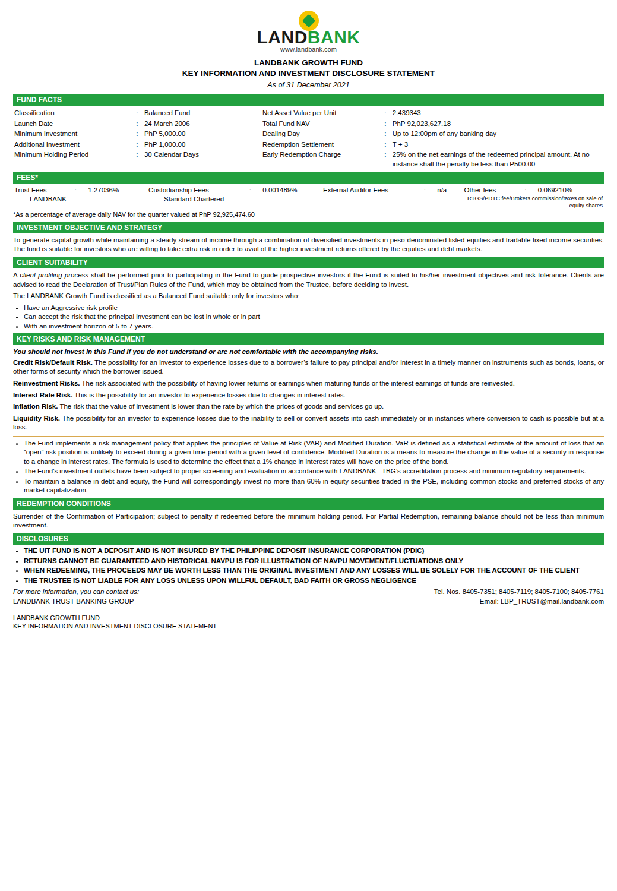LANDBANK
www.landbank.com
LANDBANK GROWTH FUND
KEY INFORMATION AND INVESTMENT DISCLOSURE STATEMENT
As of 31 December 2021
FUND FACTS
| Classification | : | Balanced Fund | Net Asset Value per Unit | : | 2.439343 |
| Launch Date | : | 24 March 2006 | Total Fund NAV | : | PhP 92,023,627.18 |
| Minimum Investment | : | PhP 5,000.00 | Dealing Day | : | Up to 12:00pm of any banking day |
| Additional Investment | : | PhP 1,000.00 | Redemption Settlement | : | T + 3 |
| Minimum Holding Period | : | 30 Calendar Days | Early Redemption Charge | : | 25% on the net earnings of the redeemed principal amount. At no instance shall the penalty be less than P500.00 |
FEES*
| Trust Fees | : | 1.27036% | Custodianship Fees | : | 0.001489% | External Auditor Fees | : | n/a | Other fees | : | 0.069210% |
| LANDBANK | Standard Chartered | | RTGS/PDTC fee/Brokers commission/taxes on sale of equity shares |
*As a percentage of average daily NAV for the quarter valued at PhP 92,925,474.60
INVESTMENT OBJECTIVE AND STRATEGY
To generate capital growth while maintaining a steady stream of income through a combination of diversified investments in peso-denominated listed equities and tradable fixed income securities. The fund is suitable for investors who are willing to take extra risk in order to avail of the higher investment returns offered by the equities and debt markets.
CLIENT SUITABILITY
A client profiling process shall be performed prior to participating in the Fund to guide prospective investors if the Fund is suited to his/her investment objectives and risk tolerance. Clients are advised to read the Declaration of Trust/Plan Rules of the Fund, which may be obtained from the Trustee, before deciding to invest.
The LANDBANK Growth Fund is classified as a Balanced Fund suitable only for investors who:
Have an Aggressive risk profile
Can accept the risk that the principal investment can be lost in whole or in part
With an investment horizon of 5 to 7 years.
KEY RISKS AND RISK MANAGEMENT
You should not invest in this Fund if you do not understand or are not comfortable with the accompanying risks.
Credit Risk/Default Risk. The possibility for an investor to experience losses due to a borrower’s failure to pay principal and/or interest in a timely manner on instruments such as bonds, loans, or other forms of security which the borrower issued.
Reinvestment Risks. The risk associated with the possibility of having lower returns or earnings when maturing funds or the interest earnings of funds are reinvested.
Interest Rate Risk. This is the possibility for an investor to experience losses due to changes in interest rates.
Inflation Risk. The risk that the value of investment is lower than the rate by which the prices of goods and services go up.
Liquidity Risk. The possibility for an investor to experience losses due to the inability to sell or convert assets into cash immediately or in instances where conversion to cash is possible but at a loss.
The Fund implements a risk management policy that applies the principles of Value-at-Risk (VAR) and Modified Duration. VaR is defined as a statistical estimate of the amount of loss that an “open” risk position is unlikely to exceed during a given time period with a given level of confidence. Modified Duration is a means to measure the change in the value of a security in response to a change in interest rates. The formula is used to determine the effect that a 1% change in interest rates will have on the price of the bond.
The Fund's investment outlets have been subject to proper screening and evaluation in accordance with LANDBANK –TBG’s accreditation process and minimum regulatory requirements.
To maintain a balance in debt and equity, the Fund will correspondingly invest no more than 60% in equity securities traded in the PSE, including common stocks and preferred stocks of any market capitalization.
REDEMPTION CONDITIONS
Surrender of the Confirmation of Participation; subject to penalty if redeemed before the minimum holding period. For Partial Redemption, remaining balance should not be less than minimum investment.
DISCLOSURES
THE UIT FUND IS NOT A DEPOSIT AND IS NOT INSURED BY THE PHILIPPINE DEPOSIT INSURANCE CORPORATION (PDIC)
RETURNS CANNOT BE GUARANTEED AND HISTORICAL NAVPU IS FOR ILLUSTRATION OF NAVPU MOVEMENT/FLUCTUATIONS ONLY
WHEN REDEEMING, THE PROCEEDS MAY BE WORTH LESS THAN THE ORIGINAL INVESTMENT AND ANY LOSSES WILL BE SOLELY FOR THE ACCOUNT OF THE CLIENT
THE TRUSTEE IS NOT LIABLE FOR ANY LOSS UNLESS UPON WILLFUL DEFAULT, BAD FAITH OR GROSS NEGLIGENCE
For more information, you can contact us:
LANDBANK TRUST BANKING GROUP
Tel. Nos. 8405-7351; 8405-7119; 8405-7100; 8405-7761
Email: LBP_TRUST@mail.landbank.com
LANDBANK GROWTH FUND
KEY INFORMATION AND INVESTMENT DISCLOSURE STATEMENT